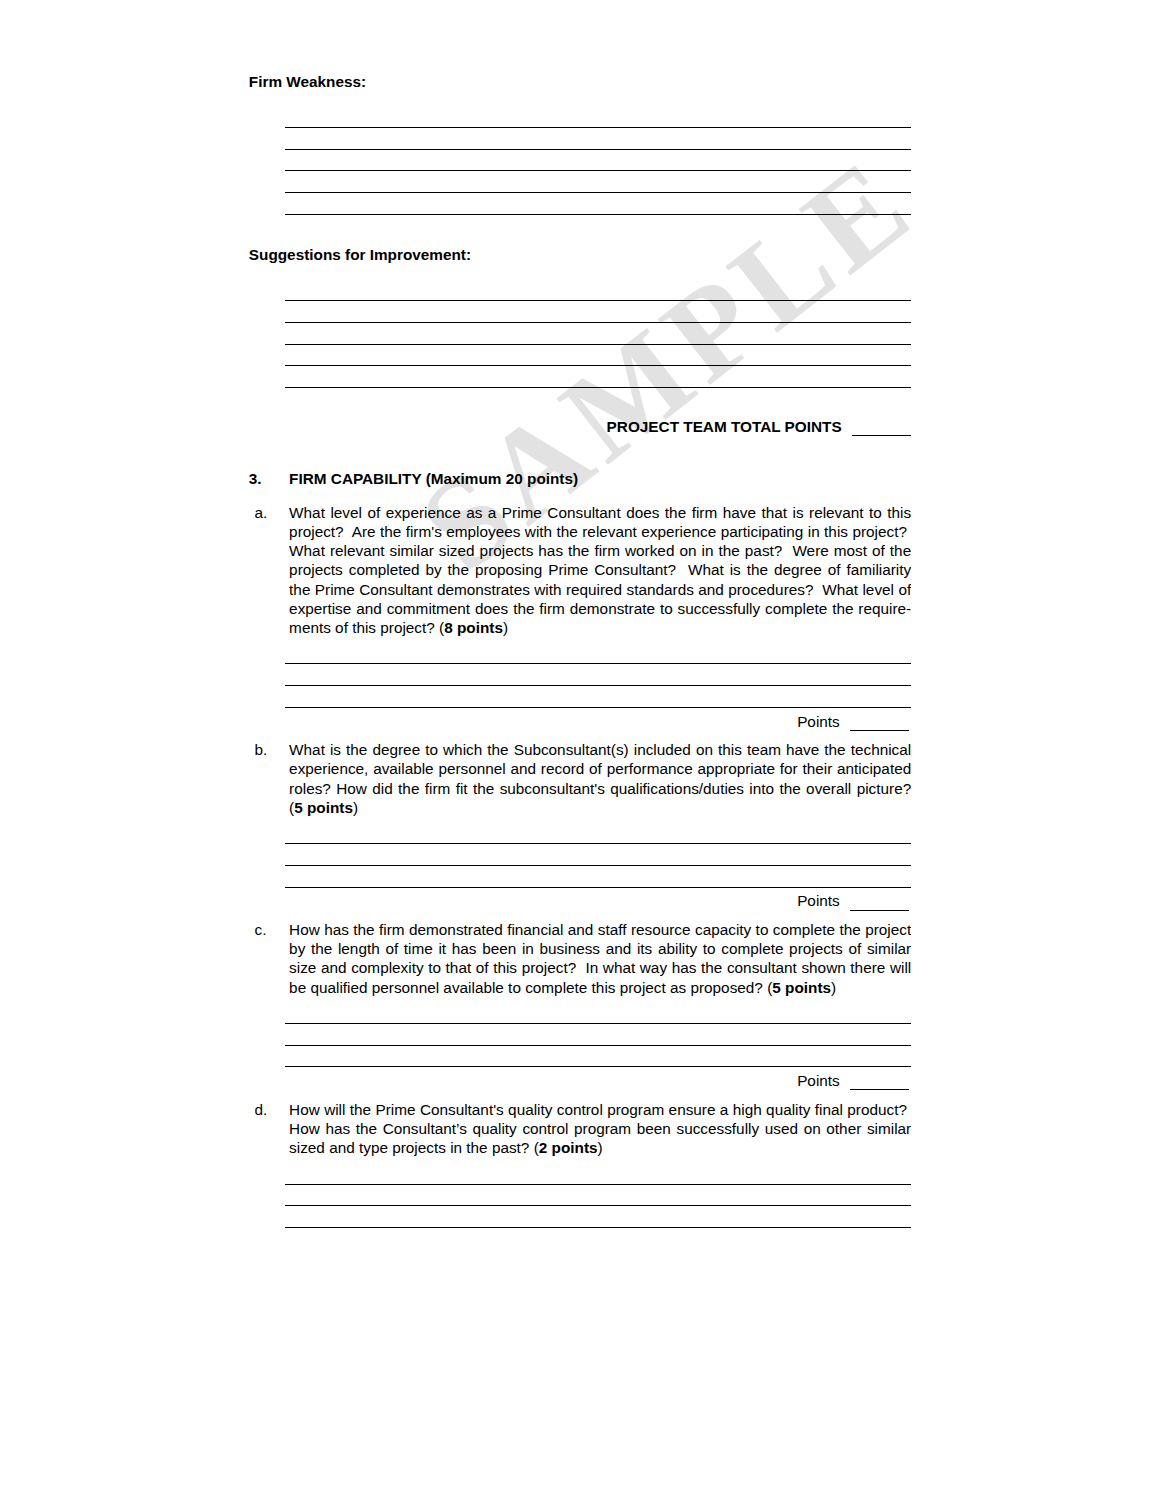SAMPLE
Firm Weakness:
Suggestions for Improvement:
PROJECT TEAM TOTAL POINTS
3.
FIRM CAPABILITY (Maximum 20 points)
a.
What level of experience as a Prime Consultant does the firm have that is relevant to this project? Are the firm's employees with the relevant experience participating in this project? What relevant similar sized projects has the firm worked on in the past? Were most of the projects completed by the proposing Prime Consultant? What is the degree of familiarity the Prime Consultant demonstrates with required standards and procedures? What level of expertise and commitment does the firm demonstrate to successfully complete the requirements of this project? (8 points)
Points
b.
What is the degree to which the Subconsultant(s) included on this team have the technical experience, available personnel and record of performance appropriate for their anticipated roles? How did the firm fit the subconsultant's qualifications/duties into the overall picture? (5 points)
Points
c.
How has the firm demonstrated financial and staff resource capacity to complete the project by the length of time it has been in business and its ability to complete projects of similar size and complexity to that of this project? In what way has the consultant shown there will be qualified personnel available to complete this project as proposed? (5 points)
Points
d.
How will the Prime Consultant's quality control program ensure a high quality final product? How has the Consultant’s quality control program been successfully used on other similar sized and type projects in the past? (2 points)
Panel Comment Form
Page 3 of 5
Revised 10.25.13